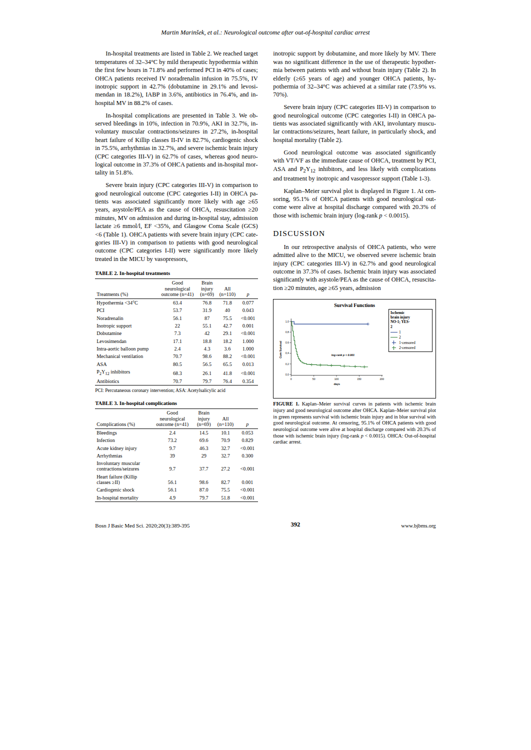Martin Marinšek, et al.: Neurological outcome after out-of-hospital cardiac arrest
In-hospital treatments are listed in Table 2. We reached target temperatures of 32–34°C by mild therapeutic hypothermia within the first few hours in 71.8% and performed PCI in 40% of cases; OHCA patients received IV noradrenalin infusion in 75.5%, IV inotropic support in 42.7% (dobutamine in 29.1% and levosimendan in 18.2%), IABP in 3.6%, antibiotics in 76.4%, and in-hospital MV in 88.2% of cases.
In-hospital complications are presented in Table 3. We observed bleedings in 10%, infection in 70.9%, AKI in 32.7%, involuntary muscular contractions/seizures in 27.2%, in-hospital heart failure of Killip classes II-IV in 82.7%, cardiogenic shock in 75.5%, arrhythmias in 32.7%, and severe ischemic brain injury (CPC categories III-V) in 62.7% of cases, whereas good neurological outcome in 37.3% of OHCA patients and in-hospital mortality in 51.8%.
Severe brain injury (CPC categories III-V) in comparison to good neurological outcome (CPC categories I-II) in OHCA patients was associated significantly more likely with age ≥65 years, asystole/PEA as the cause of OHCA, resuscitation ≥20 minutes, MV on admission and during in-hospital stay, admission lactate ≥6 mmol/l, EF <35%, and Glasgow Coma Scale (GCS) <6 (Table 1). OHCA patients with severe brain injury (CPC categories III-V) in comparison to patients with good neurological outcome (CPC categories I-II) were significantly more likely treated in the MICU by vasopressors,
TABLE 2. In-hospital treatments
| Treatments (%) | Good neurological outcome (n=41) | Brain injury (n=69) | All (n=110) | p |
| --- | --- | --- | --- | --- |
| Hypothermia <34°C | 63.4 | 76.8 | 71.8 | 0.077 |
| PCI | 53.7 | 31.9 | 40 | 0.043 |
| Noradrenalin | 56.1 | 87 | 75.5 | <0.001 |
| Inotropic support | 22 | 55.1 | 42.7 | 0.001 |
| Dobutamine | 7.3 | 42 | 29.1 | <0.001 |
| Levosimendan | 17.1 | 18.8 | 18.2 | 1.000 |
| Intra-aortic balloon pump | 2.4 | 4.3 | 3.6 | 1.000 |
| Mechanical ventilation | 70.7 | 98.6 | 88.2 | <0.001 |
| ASA | 80.5 | 56.5 | 65.5 | 0.013 |
| P 2 Y 12 inhibitors | 68.3 | 26.1 | 41.8 | <0.001 |
| Antibiotics | 70.7 | 79.7 | 76.4 | 0.354 |
PCI: Percutaneous coronary intervention; ASA: Acetylsalicylic acid
TABLE 3. In-hospital complications
| Complications (%) | Good neurological outcome (n=41) | Brain injury (n=69) | All (n=110) | p |
| --- | --- | --- | --- | --- |
| Bleedings | 2.4 | 14.5 | 10.1 | 0.053 |
| Infection | 73.2 | 69.6 | 70.9 | 0.829 |
| Acute kidney injury | 9.7 | 46.3 | 32.7 | <0.001 |
| Arrhythmias | 39 | 29 | 32.7 | 0.300 |
| Involuntary muscular contractions/seizures | 9.7 | 37.7 | 27.2 | <0.001 |
| Heart failure (Killip classes ≥II) | 56.1 | 98.6 | 82.7 | 0.001 |
| Cardiogenic shock | 56.1 | 87.0 | 75.5 | <0.001 |
| In-hospital mortality | 4.9 | 79.7 | 51.8 | <0.001 |
inotropic support by dobutamine, and more likely by MV. There was no significant difference in the use of therapeutic hypothermia between patients with and without brain injury (Table 2). In elderly (≥65 years of age) and younger OHCA patients, hypothermia of 32–34°C was achieved at a similar rate (73.9% vs. 70%).
Severe brain injury (CPC categories III-V) in comparison to good neurological outcome (CPC categories I-II) in OHCA patients was associated significantly with AKI, involuntary muscular contractions/seizures, heart failure, in particularly shock, and hospital mortality (Table 2).
Good neurological outcome was associated significantly with VT/VF as the immediate cause of OHCA, treatment by PCI, ASA and P2Y12 inhibitors, and less likely with complications and treatment by inotropic and vasopressor support (Table 1-3).
Kaplan–Meier survival plot is displayed in Figure 1. At censoring, 95.1% of OHCA patients with good neurological outcome were alive at hospital discharge compared with 20.3% of those with ischemic brain injury (log-rank p < 0.0015).
Discussion
In our retrospective analysis of OHCA patients, who were admitted alive to the MICU, we observed severe ischemic brain injury (CPC categories III-V) in 62.7% and good neurological outcome in 37.3% of cases. Ischemic brain injury was associated significantly with asystole/PEA as the cause of OHCA, resuscitation ≥20 minutes, age ≥65 years, admission
Survival Functions
1,0 0,8 0,6 0,4 0,2 0,0 0 50 100 150 200 log-rank p < 0.001 Cum Survival days
Ischemic
brain injury
NO-1; YES-
2
1
2
1-censored
2-censored
FIGURE 1. Kaplan–Meier survival curves in patients with ischemic brain injury and good neurological outcome after OHCA. Kaplan–Meier survival plot in green represents survival with ischemic brain injury and in blue survival with good neurological outcome. At censoring, 95.1% of OHCA patients with good neurological outcome were alive at hospital discharge compared with 20.3% of those with ischemic brain injury (log-rank p < 0.0015). OHCA: Out-of-hospital cardiac arrest.
Bosn J Basic Med Sci. 2020;20(3):389-395
392
www.bjbms.org